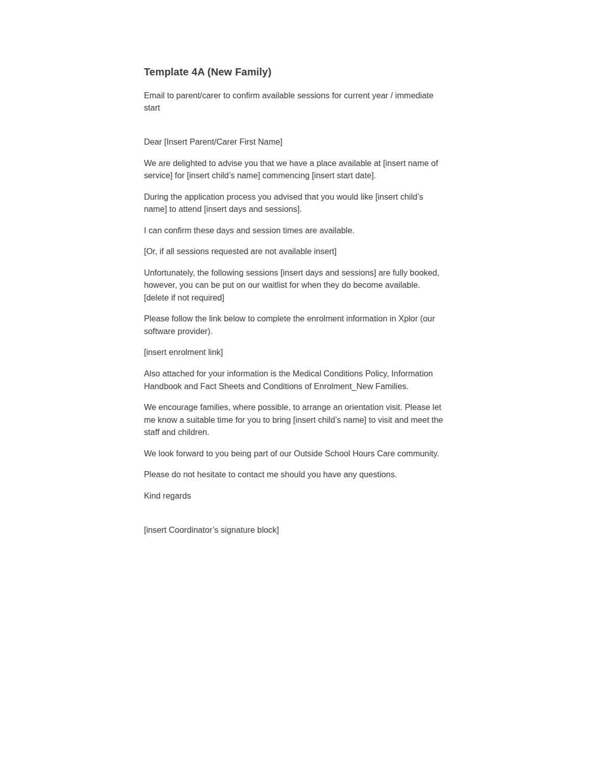Template 4A (New Family)
Email to parent/carer to confirm available sessions for current year / immediate start
Dear [Insert Parent/Carer First Name]
We are delighted to advise you that we have a place available at [insert name of service] for [insert child’s name] commencing [insert start date].
During the application process you advised that you would like [insert child’s name] to attend [insert days and sessions].
I can confirm these days and session times are available.
[Or, if all sessions requested are not available insert]
Unfortunately, the following sessions [insert days and sessions] are fully booked, however, you can be put on our waitlist for when they do become available. [delete if not required]
Please follow the link below to complete the enrolment information in Xplor (our software provider).
[insert enrolment link]
Also attached for your information is the Medical Conditions Policy, Information Handbook and Fact Sheets and Conditions of Enrolment_New Families.
We encourage families, where possible, to arrange an orientation visit. Please let me know a suitable time for you to bring [insert child’s name] to visit and meet the staff and children.
We look forward to you being part of our Outside School Hours Care community.
Please do not hesitate to contact me should you have any questions.
Kind regards
[insert Coordinator’s signature block]